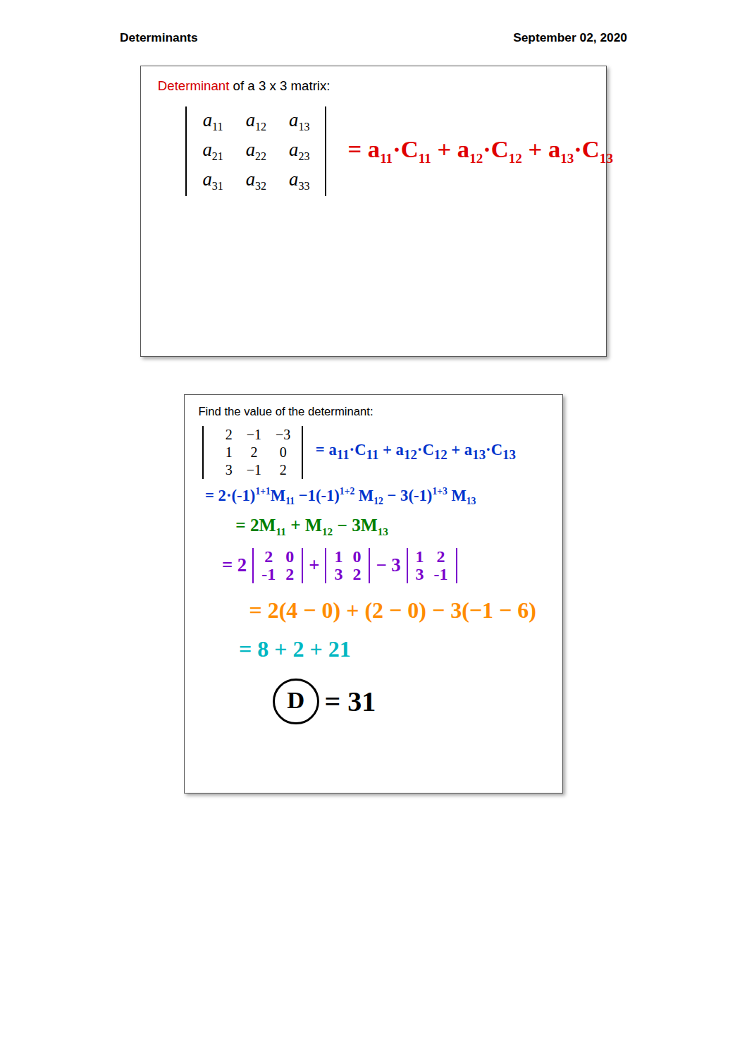Determinants September 02, 2020
Determinant of a 3 x 3 matrix:
| a 11 | a 12 | a 13 |
| a 21 | a 22 | a 23 |
| a 31 | a 32 | a 33 |
= a11·C11 + a12·C12 + a13·C13
Find the value of the determinant:
| 2 | −1 | −3 |
| 1 | 2 | 0 |
| 3 | −1 | 2 |
= a11·C11 + a12·C12 + a13·C13
= 2·(-1)1+1 M11 −1(-1)1+2 M12 − 3(-1)1+3 M13
= 2M11 + M12 − 3M13
= 2
| 2 | 0 |
| -1 | 2 |
+
| 1 | 0 |
| 3 | 2 |
− 3
| 1 | 2 |
| 3 | -1 |
= 2(4 − 0) + (2 − 0) − 3(−1 − 6)
= 8 + 2 + 21
D = 31